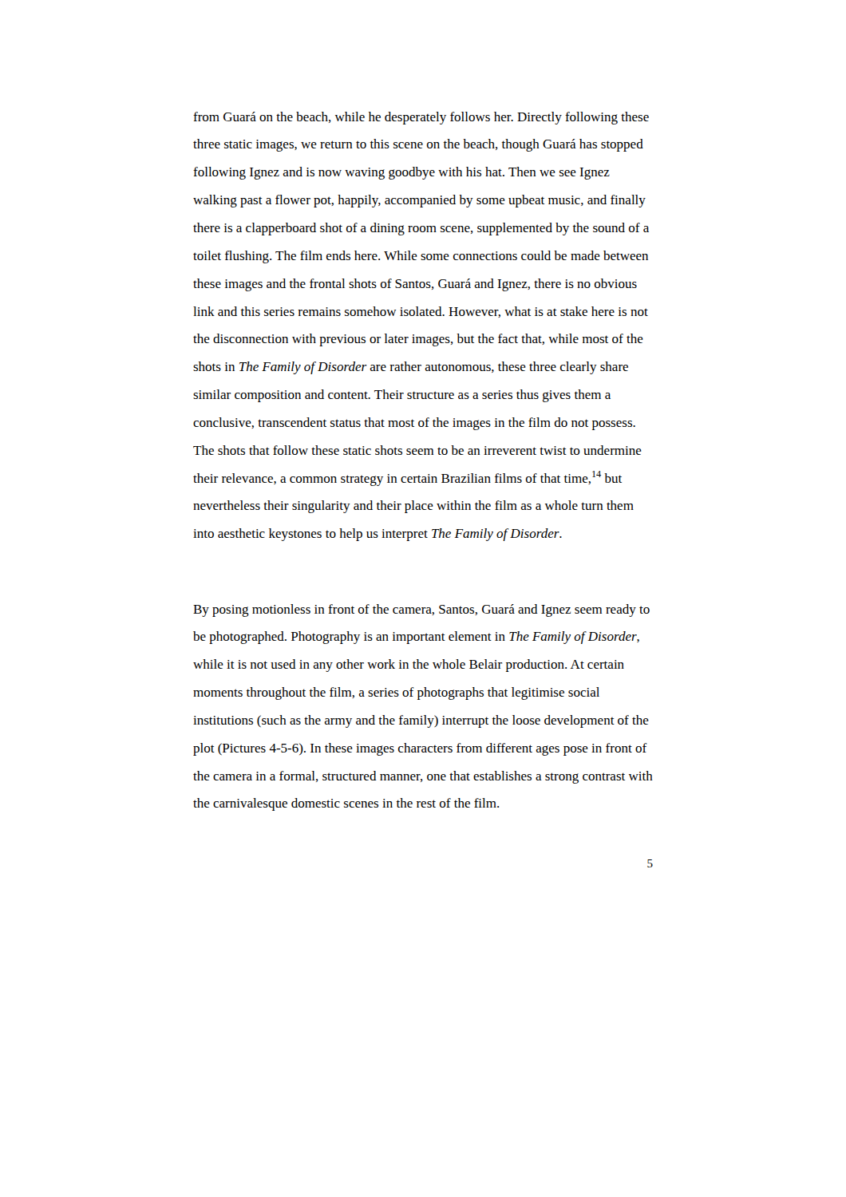from Guará on the beach, while he desperately follows her. Directly following these three static images, we return to this scene on the beach, though Guará has stopped following Ignez and is now waving goodbye with his hat. Then we see Ignez walking past a flower pot, happily, accompanied by some upbeat music, and finally there is a clapperboard shot of a dining room scene, supplemented by the sound of a toilet flushing. The film ends here. While some connections could be made between these images and the frontal shots of Santos, Guará and Ignez, there is no obvious link and this series remains somehow isolated. However, what is at stake here is not the disconnection with previous or later images, but the fact that, while most of the shots in The Family of Disorder are rather autonomous, these three clearly share similar composition and content. Their structure as a series thus gives them a conclusive, transcendent status that most of the images in the film do not possess. The shots that follow these static shots seem to be an irreverent twist to undermine their relevance, a common strategy in certain Brazilian films of that time,14 but nevertheless their singularity and their place within the film as a whole turn them into aesthetic keystones to help us interpret The Family of Disorder.
By posing motionless in front of the camera, Santos, Guará and Ignez seem ready to be photographed. Photography is an important element in The Family of Disorder, while it is not used in any other work in the whole Belair production. At certain moments throughout the film, a series of photographs that legitimise social institutions (such as the army and the family) interrupt the loose development of the plot (Pictures 4-5-6). In these images characters from different ages pose in front of the camera in a formal, structured manner, one that establishes a strong contrast with the carnivalesque domestic scenes in the rest of the film.
5